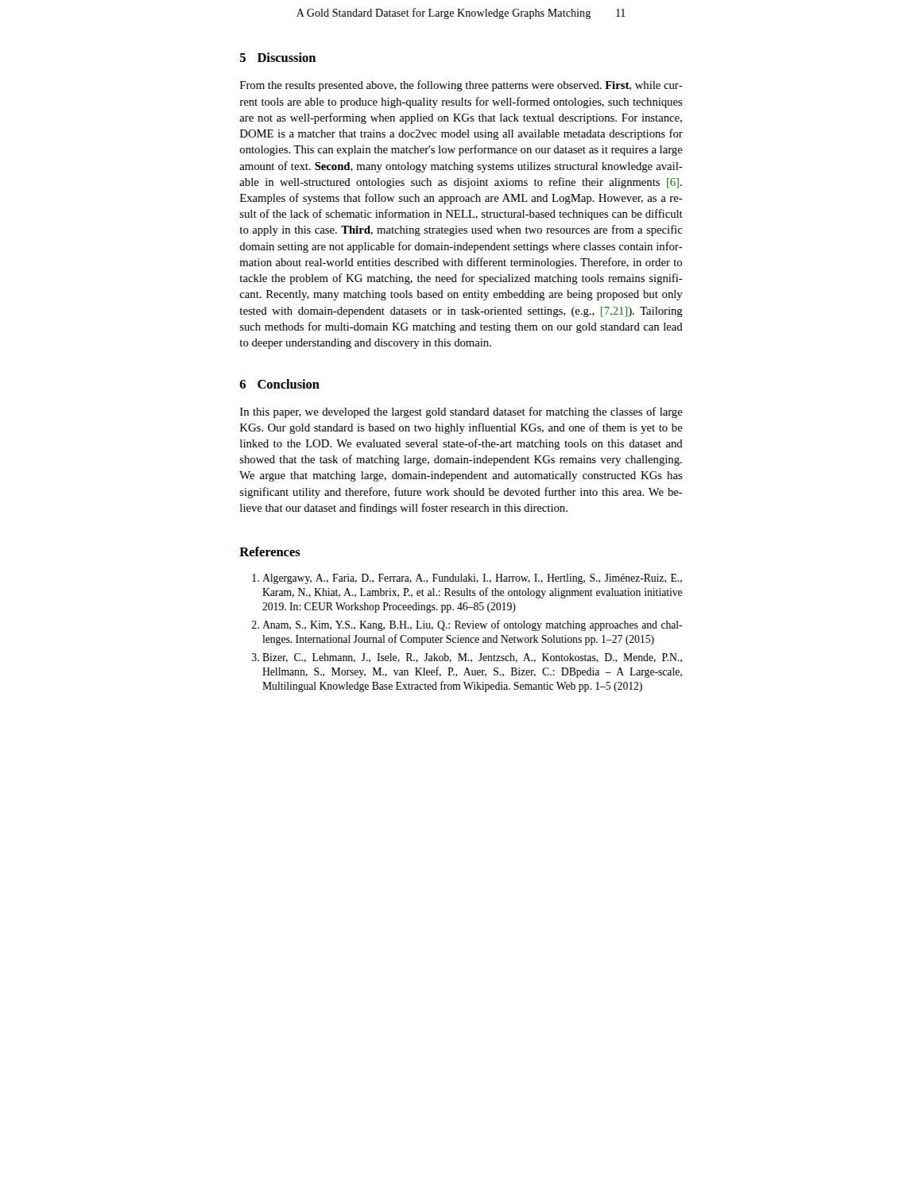A Gold Standard Dataset for Large Knowledge Graphs Matching 11
5 Discussion
From the results presented above, the following three patterns were observed. First, while current tools are able to produce high-quality results for well-formed ontologies, such techniques are not as well-performing when applied on KGs that lack textual descriptions. For instance, DOME is a matcher that trains a doc2vec model using all available metadata descriptions for ontologies. This can explain the matcher's low performance on our dataset as it requires a large amount of text. Second, many ontology matching systems utilizes structural knowledge available in well-structured ontologies such as disjoint axioms to refine their alignments [6]. Examples of systems that follow such an approach are AML and LogMap. However, as a result of the lack of schematic information in NELL, structural-based techniques can be difficult to apply in this case. Third, matching strategies used when two resources are from a specific domain setting are not applicable for domain-independent settings where classes contain information about real-world entities described with different terminologies. Therefore, in order to tackle the problem of KG matching, the need for specialized matching tools remains significant. Recently, many matching tools based on entity embedding are being proposed but only tested with domain-dependent datasets or in task-oriented settings, (e.g., [7,21]). Tailoring such methods for multi-domain KG matching and testing them on our gold standard can lead to deeper understanding and discovery in this domain.
6 Conclusion
In this paper, we developed the largest gold standard dataset for matching the classes of large KGs. Our gold standard is based on two highly influential KGs, and one of them is yet to be linked to the LOD. We evaluated several state-of-the-art matching tools on this dataset and showed that the task of matching large, domain-independent KGs remains very challenging. We argue that matching large, domain-independent and automatically constructed KGs has significant utility and therefore, future work should be devoted further into this area. We believe that our dataset and findings will foster research in this direction.
References
Algergawy, A., Faria, D., Ferrara, A., Fundulaki, I., Harrow, I., Hertling, S., Jiménez-Ruiz, E., Karam, N., Khiat, A., Lambrix, P., et al.: Results of the ontology alignment evaluation initiative 2019. In: CEUR Workshop Proceedings. pp. 46–85 (2019)
Anam, S., Kim, Y.S., Kang, B.H., Liu, Q.: Review of ontology matching approaches and challenges. International Journal of Computer Science and Network Solutions pp. 1–27 (2015)
Bizer, C., Lehmann, J., Isele, R., Jakob, M., Jentzsch, A., Kontokostas, D., Mende, P.N., Hellmann, S., Morsey, M., van Kleef, P., Auer, S., Bizer, C.: DBpedia – A Large-scale, Multilingual Knowledge Base Extracted from Wikipedia. Semantic Web pp. 1–5 (2012)